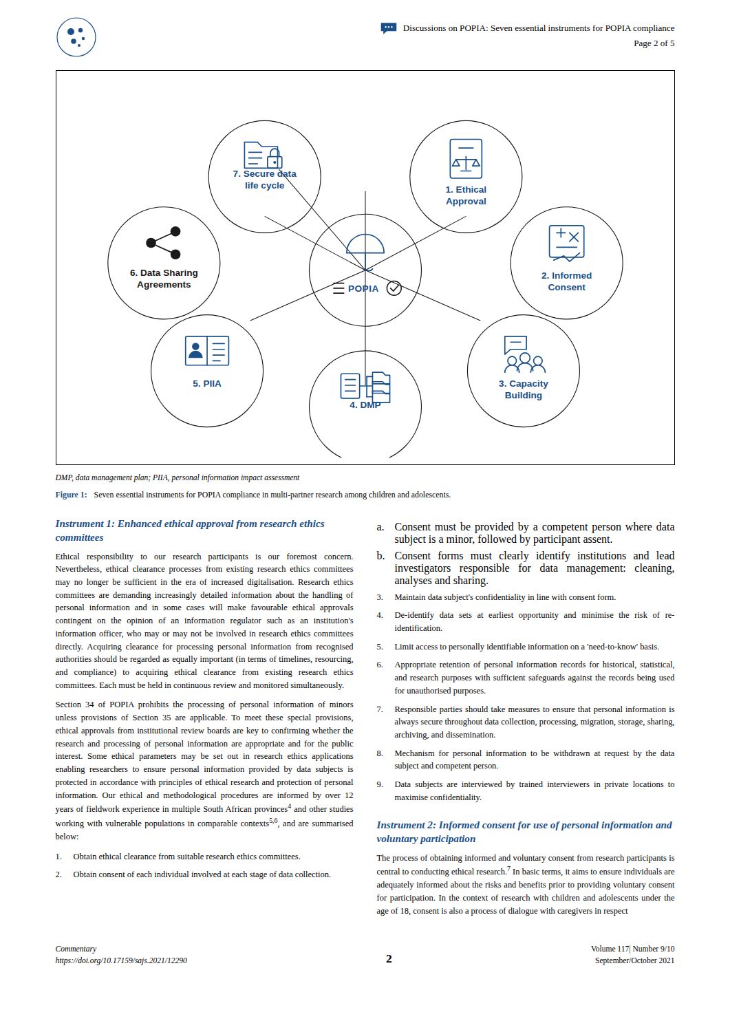Discussions on POPIA: Seven essential instruments for POPIA compliance
Page 2 of 5
POPIA 1. Ethical Approval 2. Informed Consent 3. Capacity Building 4. DMP 5. PIIA 6. Data Sharing Agreements 7. Secure data life cycle
DMP, data management plan; PIIA, personal information impact assessment
Figure 1: Seven essential instruments for POPIA compliance in multi-partner research among children and adolescents.
Instrument 1: Enhanced ethical approval from research ethics committees
Ethical responsibility to our research participants is our foremost concern. Nevertheless, ethical clearance processes from existing research ethics committees may no longer be sufficient in the era of increased digitalisation. Research ethics committees are demanding increasingly detailed information about the handling of personal information and in some cases will make favourable ethical approvals contingent on the opinion of an information regulator such as an institution's information officer, who may or may not be involved in research ethics committees directly. Acquiring clearance for processing personal information from recognised authorities should be regarded as equally important (in terms of timelines, resourcing, and compliance) to acquiring ethical clearance from existing research ethics committees. Each must be held in continuous review and monitored simultaneously.
Section 34 of POPIA prohibits the processing of personal information of minors unless provisions of Section 35 are applicable. To meet these special provisions, ethical approvals from institutional review boards are key to confirming whether the research and processing of personal information are appropriate and for the public interest. Some ethical parameters may be set out in research ethics applications enabling researchers to ensure personal information provided by data subjects is protected in accordance with principles of ethical research and protection of personal information. Our ethical and methodological procedures are informed by over 12 years of fieldwork experience in multiple South African provinces4 and other studies working with vulnerable populations in comparable contexts5,6, and are summarised below:
Obtain ethical clearance from suitable research ethics committees.
Obtain consent of each individual involved at each stage of data collection.
Consent must be provided by a competent person where data subject is a minor, followed by participant assent.
Consent forms must clearly identify institutions and lead investigators responsible for data management: cleaning, analyses and sharing.
Maintain data subject's confidentiality in line with consent form.
De-identify data sets at earliest opportunity and minimise the risk of re-identification.
Limit access to personally identifiable information on a 'need-to-know' basis.
Appropriate retention of personal information records for historical, statistical, and research purposes with sufficient safeguards against the records being used for unauthorised purposes.
Responsible parties should take measures to ensure that personal information is always secure throughout data collection, processing, migration, storage, sharing, archiving, and dissemination.
Mechanism for personal information to be withdrawn at request by the data subject and competent person.
Data subjects are interviewed by trained interviewers in private locations to maximise confidentiality.
Instrument 2: Informed consent for use of personal information and voluntary participation
The process of obtaining informed and voluntary consent from research participants is central to conducting ethical research.7 In basic terms, it aims to ensure individuals are adequately informed about the risks and benefits prior to providing voluntary consent for participation. In the context of research with children and adolescents under the age of 18, consent is also a process of dialogue with caregivers in respect
Commentary
https://doi.org/10.17159/sajs.2021/12290
2
Volume 117| Number 9/10
September/October 2021